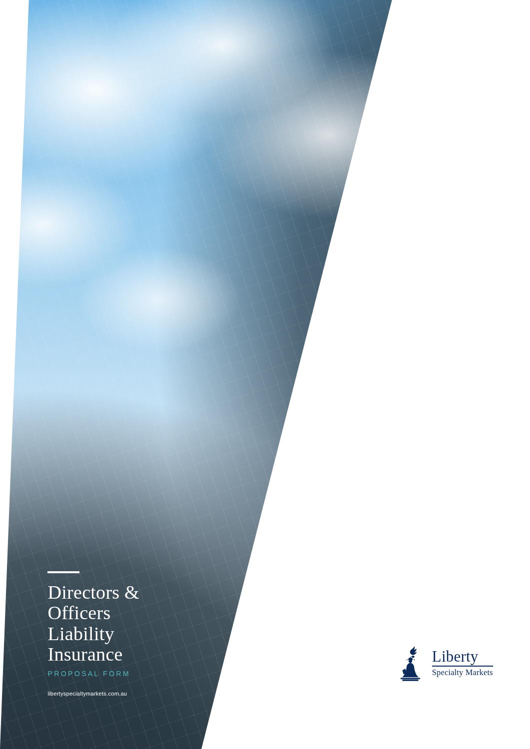Directors &
Officers
Liability
Insurance
Proposal Form
libertyspecialtymarkets.com.au
Liberty Specialty Markets